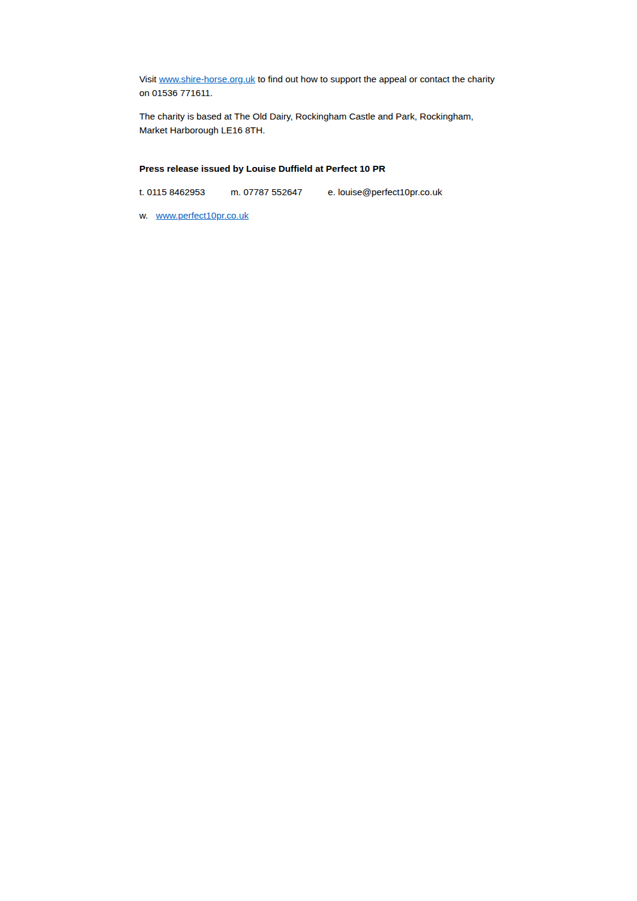Visit www.shire-horse.org.uk to find out how to support the appeal or contact the charity on 01536 771611.
The charity is based at The Old Dairy, Rockingham Castle and Park, Rockingham, Market Harborough LE16 8TH.
Press release issued by Louise Duffield at Perfect 10 PR
t. 0115 8462953 m. 07787 552647 e. louise@perfect10pr.co.uk
w. www.perfect10pr.co.uk